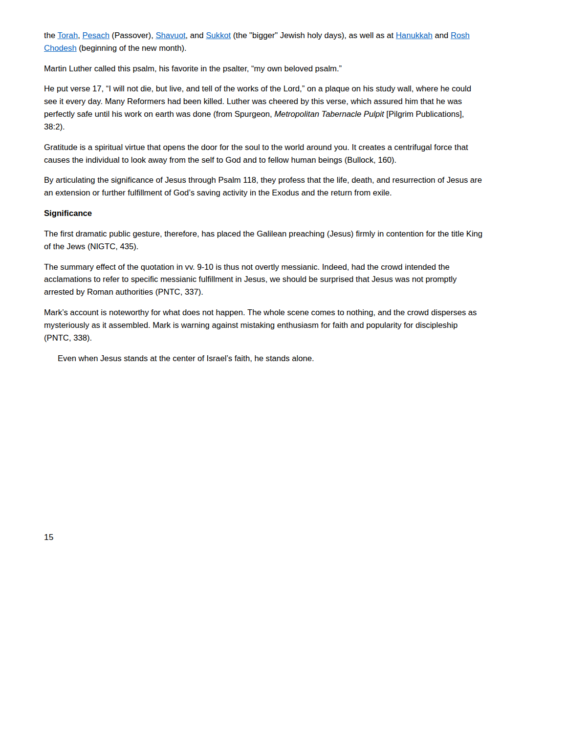the Torah, Pesach (Passover), Shavuot, and Sukkot (the "bigger" Jewish holy days), as well as at Hanukkah and Rosh Chodesh (beginning of the new month).
Martin Luther called this psalm, his favorite in the psalter, “my own beloved psalm.”
He put verse 17, “I will not die, but live, and tell of the works of the Lord,” on a plaque on his study wall, where he could see it every day. Many Reformers had been killed. Luther was cheered by this verse, which assured him that he was perfectly safe until his work on earth was done (from Spurgeon, Metropolitan Tabernacle Pulpit [Pilgrim Publications], 38:2).
Gratitude is a spiritual virtue that opens the door for the soul to the world around you. It creates a centrifugal force that causes the individual to look away from the self to God and to fellow human beings (Bullock, 160).
By articulating the significance of Jesus through Psalm 118, they profess that the life, death, and resurrection of Jesus are an extension or further fulfillment of God’s saving activity in the Exodus and the return from exile.
Significance
The first dramatic public gesture, therefore, has placed the Galilean preaching (Jesus) firmly in contention for the title King of the Jews (NIGTC, 435).
The summary effect of the quotation in vv. 9-10 is thus not overtly messianic. Indeed, had the crowd intended the acclamations to refer to specific messianic fulfillment in Jesus, we should be surprised that Jesus was not promptly arrested by Roman authorities (PNTC, 337).
Mark’s account is noteworthy for what does not happen. The whole scene comes to nothing, and the crowd disperses as mysteriously as it assembled. Mark is warning against mistaking enthusiasm for faith and popularity for discipleship (PNTC, 338).
Even when Jesus stands at the center of Israel’s faith, he stands alone.
15